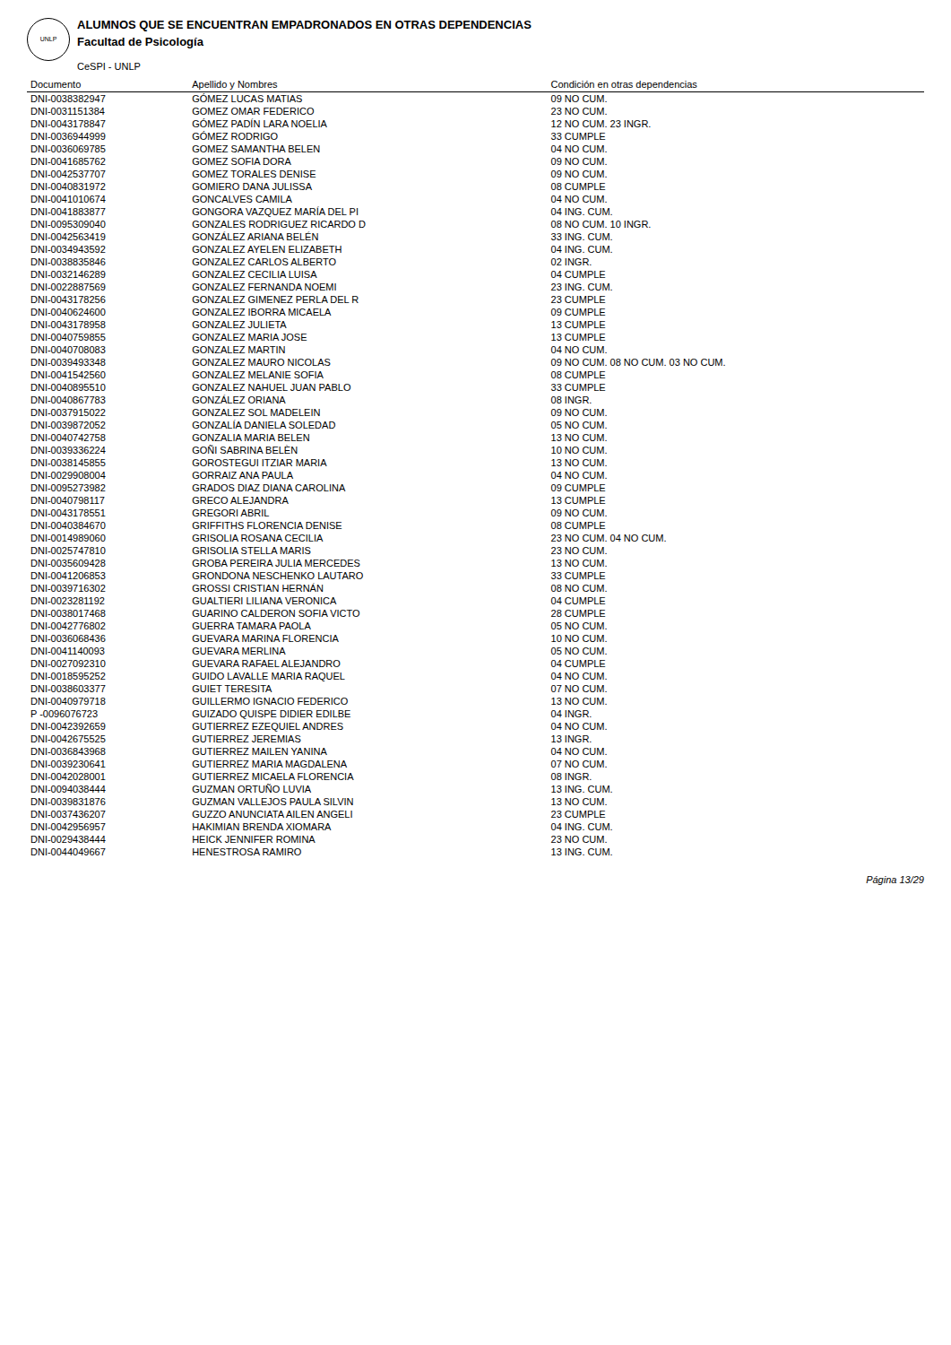UNLP
ALUMNOS QUE SE ENCUENTRAN EMPADRONADOS EN OTRAS DEPENDENCIAS
Facultad de Psicología
CeSPI - UNLP
| Documento | Apellido y Nombres | Condición en otras dependencias |
| --- | --- | --- |
| DNI-0038382947 | GÓMEZ LUCAS MATIAS | 09 NO CUM. |
| DNI-0031151384 | GOMEZ OMAR FEDERICO | 23 NO CUM. |
| DNI-0043178847 | GÓMEZ PADÍN LARA NOELIA | 12 NO CUM. 23 INGR. |
| DNI-0036944999 | GÓMEZ RODRIGO | 33 CUMPLE |
| DNI-0036069785 | GOMEZ SAMANTHA BELEN | 04 NO CUM. |
| DNI-0041685762 | GOMEZ SOFIA DORA | 09 NO CUM. |
| DNI-0042537707 | GOMEZ TORALES DENISE | 09 NO CUM. |
| DNI-0040831972 | GOMIERO DANA JULISSA | 08 CUMPLE |
| DNI-0041010674 | GONCALVES CAMILA | 04 NO CUM. |
| DNI-0041883877 | GONGORA VAZQUEZ MARÍA DEL PI | 04 ING. CUM. |
| DNI-0095309040 | GONZALES RODRIGUEZ RICARDO D | 08 NO CUM. 10 INGR. |
| DNI-0042563419 | GONZÁLEZ ARIANA BELÉN | 33 ING. CUM. |
| DNI-0034943592 | GONZALEZ AYELEN ELIZABETH | 04 ING. CUM. |
| DNI-0038835846 | GONZALEZ CARLOS ALBERTO | 02 INGR. |
| DNI-0032146289 | GONZALEZ CECILIA LUISA | 04 CUMPLE |
| DNI-0022887569 | GONZALEZ FERNANDA NOEMI | 23 ING. CUM. |
| DNI-0043178256 | GONZALEZ GIMENEZ PERLA DEL R | 23 CUMPLE |
| DNI-0040624600 | GONZALEZ IBORRA MICAELA | 09 CUMPLE |
| DNI-0043178958 | GONZALEZ JULIETA | 13 CUMPLE |
| DNI-0040759855 | GONZALEZ MARIA JOSE | 13 CUMPLE |
| DNI-0040708083 | GONZALEZ MARTIN | 04 NO CUM. |
| DNI-0039493348 | GONZALEZ MAURO NICOLAS | 09 NO CUM. 08 NO CUM. 03 NO CUM. |
| DNI-0041542560 | GONZALEZ MELANIE SOFIA | 08 CUMPLE |
| DNI-0040895510 | GONZALEZ NAHUEL JUAN PABLO | 33 CUMPLE |
| DNI-0040867783 | GONZÁLEZ ORIANA | 08 INGR. |
| DNI-0037915022 | GONZALEZ SOL MADELEIN | 09 NO CUM. |
| DNI-0039872052 | GONZALÍA DANIELA SOLEDAD | 05 NO CUM. |
| DNI-0040742758 | GONZALIA MARIA BELEN | 13 NO CUM. |
| DNI-0039336224 | GOÑI SABRINA BELÈN | 10 NO CUM. |
| DNI-0038145855 | GOROSTEGUI ITZIAR MARIA | 13 NO CUM. |
| DNI-0029908004 | GORRAIZ ANA PAULA | 04 NO CUM. |
| DNI-0095273982 | GRADOS DIAZ DIANA CAROLINA | 09 CUMPLE |
| DNI-0040798117 | GRECO ALEJANDRA | 13 CUMPLE |
| DNI-0043178551 | GREGORI ABRIL | 09 NO CUM. |
| DNI-0040384670 | GRIFFITHS FLORENCIA DENISE | 08 CUMPLE |
| DNI-0014989060 | GRISOLIA ROSANA CECILIA | 23 NO CUM. 04 NO CUM. |
| DNI-0025747810 | GRISOLIA STELLA MARIS | 23 NO CUM. |
| DNI-0035609428 | GROBA PEREIRA JULIA MERCEDES | 13 NO CUM. |
| DNI-0041206853 | GRONDONA NESCHENKO LAUTARO | 33 CUMPLE |
| DNI-0039716302 | GROSSI CRISTIAN HERNÁN | 08 NO CUM. |
| DNI-0023281192 | GUALTIERI LILIANA VERONICA | 04 CUMPLE |
| DNI-0038017468 | GUARINO CALDERON SOFIA VICTO | 28 CUMPLE |
| DNI-0042776802 | GUERRA TAMARA PAOLA | 05 NO CUM. |
| DNI-0036068436 | GUEVARA MARINA FLORENCIA | 10 NO CUM. |
| DNI-0041140093 | GUEVARA MERLINA | 05 NO CUM. |
| DNI-0027092310 | GUEVARA RAFAEL ALEJANDRO | 04 CUMPLE |
| DNI-0018595252 | GUIDO LAVALLE MARIA RAQUEL | 04 NO CUM. |
| DNI-0038603377 | GUIET TERESITA | 07 NO CUM. |
| DNI-0040979718 | GUILLERMO IGNACIO FEDERICO | 13 NO CUM. |
| P -0096076723 | GUIZADO QUISPE DIDIER EDILBE | 04 INGR. |
| DNI-0042392659 | GUTIERREZ EZEQUIEL ANDRES | 04 NO CUM. |
| DNI-0042675525 | GUTIERREZ JEREMIAS | 13 INGR. |
| DNI-0036843968 | GUTIERREZ MAILEN YANINA | 04 NO CUM. |
| DNI-0039230641 | GUTIERREZ MARIA MAGDALENA | 07 NO CUM. |
| DNI-0042028001 | GUTIERREZ MICAELA FLORENCIA | 08 INGR. |
| DNI-0094038444 | GUZMAN ORTUÑO LUVIA | 13 ING. CUM. |
| DNI-0039831876 | GUZMAN VALLEJOS PAULA SILVIN | 13 NO CUM. |
| DNI-0037436207 | GUZZO ANUNCIATA AILEN ANGELI | 23 CUMPLE |
| DNI-0042956957 | HAKIMIAN BRENDA XIOMARA | 04 ING. CUM. |
| DNI-0029438444 | HEICK JENNIFER ROMINA | 23 NO CUM. |
| DNI-0044049667 | HENESTROSA RAMIRO | 13 ING. CUM. |
Página 13/29